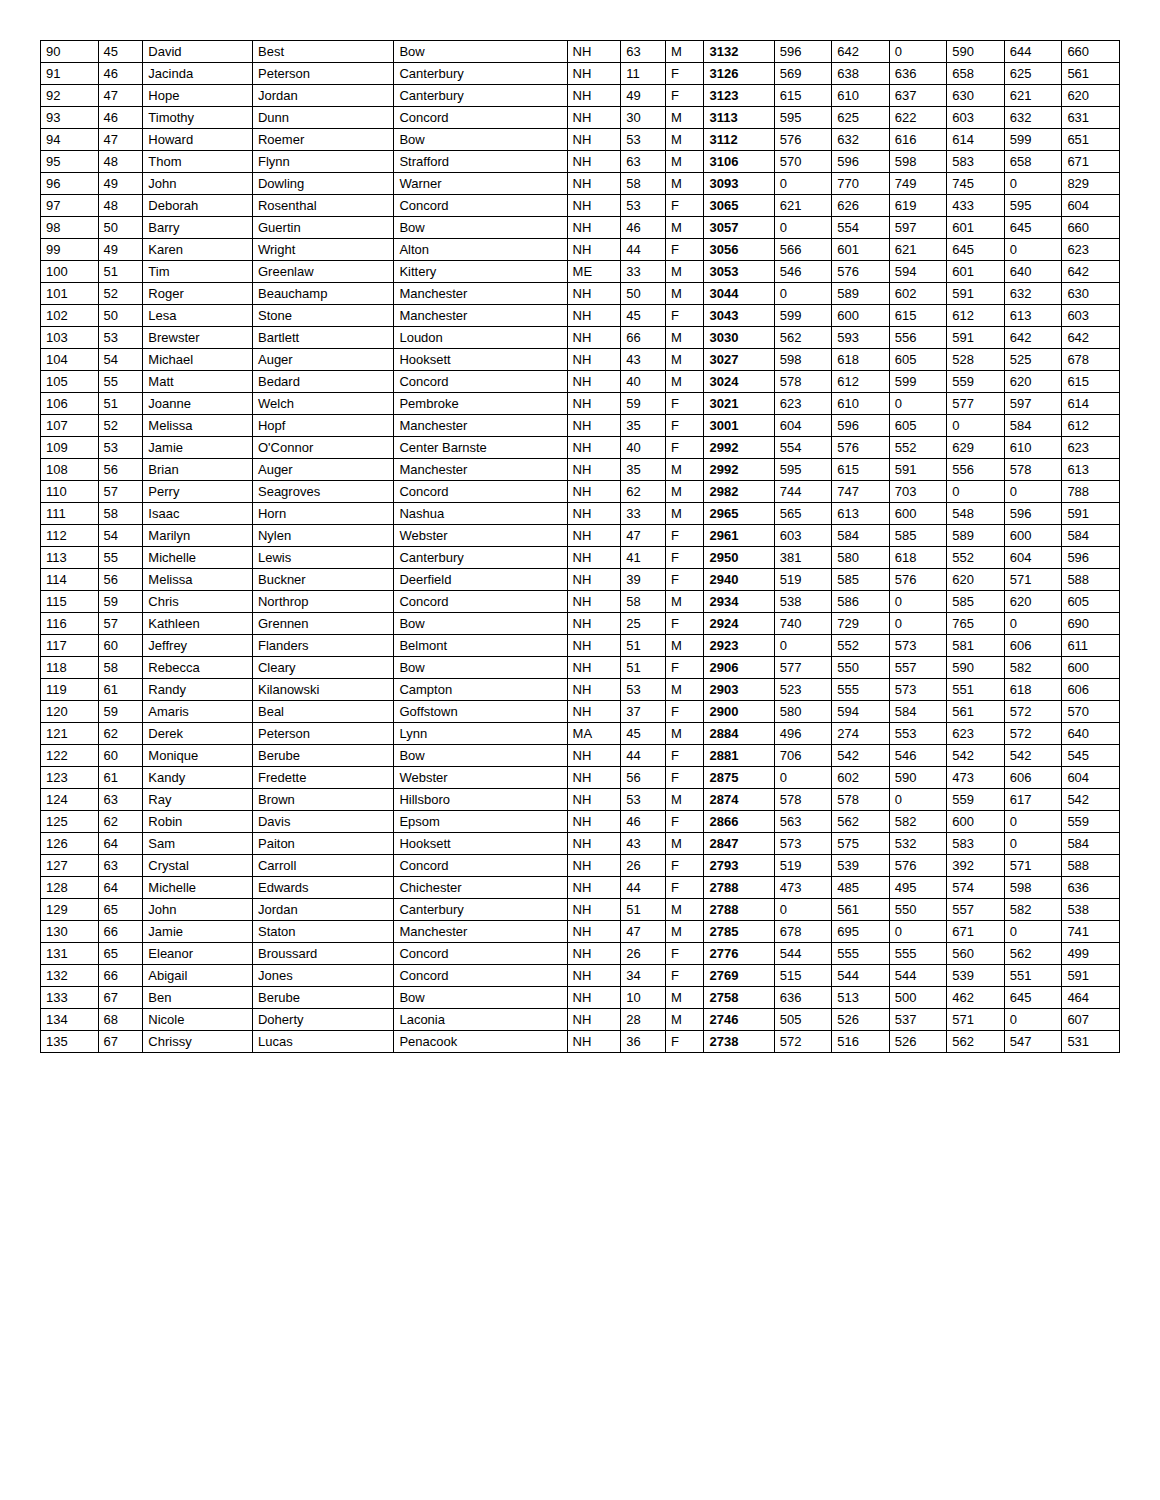| 90 | 45 | David | Best | Bow | NH | 63 | M | 3132 | 596 | 642 | 0 | 590 | 644 | 660 |
| 91 | 46 | Jacinda | Peterson | Canterbury | NH | 11 | F | 3126 | 569 | 638 | 636 | 658 | 625 | 561 |
| 92 | 47 | Hope | Jordan | Canterbury | NH | 49 | F | 3123 | 615 | 610 | 637 | 630 | 621 | 620 |
| 93 | 46 | Timothy | Dunn | Concord | NH | 30 | M | 3113 | 595 | 625 | 622 | 603 | 632 | 631 |
| 94 | 47 | Howard | Roemer | Bow | NH | 53 | M | 3112 | 576 | 632 | 616 | 614 | 599 | 651 |
| 95 | 48 | Thom | Flynn | Strafford | NH | 63 | M | 3106 | 570 | 596 | 598 | 583 | 658 | 671 |
| 96 | 49 | John | Dowling | Warner | NH | 58 | M | 3093 | 0 | 770 | 749 | 745 | 0 | 829 |
| 97 | 48 | Deborah | Rosenthal | Concord | NH | 53 | F | 3065 | 621 | 626 | 619 | 433 | 595 | 604 |
| 98 | 50 | Barry | Guertin | Bow | NH | 46 | M | 3057 | 0 | 554 | 597 | 601 | 645 | 660 |
| 99 | 49 | Karen | Wright | Alton | NH | 44 | F | 3056 | 566 | 601 | 621 | 645 | 0 | 623 |
| 100 | 51 | Tim | Greenlaw | Kittery | ME | 33 | M | 3053 | 546 | 576 | 594 | 601 | 640 | 642 |
| 101 | 52 | Roger | Beauchamp | Manchester | NH | 50 | M | 3044 | 0 | 589 | 602 | 591 | 632 | 630 |
| 102 | 50 | Lesa | Stone | Manchester | NH | 45 | F | 3043 | 599 | 600 | 615 | 612 | 613 | 603 |
| 103 | 53 | Brewster | Bartlett | Loudon | NH | 66 | M | 3030 | 562 | 593 | 556 | 591 | 642 | 642 |
| 104 | 54 | Michael | Auger | Hooksett | NH | 43 | M | 3027 | 598 | 618 | 605 | 528 | 525 | 678 |
| 105 | 55 | Matt | Bedard | Concord | NH | 40 | M | 3024 | 578 | 612 | 599 | 559 | 620 | 615 |
| 106 | 51 | Joanne | Welch | Pembroke | NH | 59 | F | 3021 | 623 | 610 | 0 | 577 | 597 | 614 |
| 107 | 52 | Melissa | Hopf | Manchester | NH | 35 | F | 3001 | 604 | 596 | 605 | 0 | 584 | 612 |
| 109 | 53 | Jamie | O'Connor | Center Barnste | NH | 40 | F | 2992 | 554 | 576 | 552 | 629 | 610 | 623 |
| 108 | 56 | Brian | Auger | Manchester | NH | 35 | M | 2992 | 595 | 615 | 591 | 556 | 578 | 613 |
| 110 | 57 | Perry | Seagroves | Concord | NH | 62 | M | 2982 | 744 | 747 | 703 | 0 | 0 | 788 |
| 111 | 58 | Isaac | Horn | Nashua | NH | 33 | M | 2965 | 565 | 613 | 600 | 548 | 596 | 591 |
| 112 | 54 | Marilyn | Nylen | Webster | NH | 47 | F | 2961 | 603 | 584 | 585 | 589 | 600 | 584 |
| 113 | 55 | Michelle | Lewis | Canterbury | NH | 41 | F | 2950 | 381 | 580 | 618 | 552 | 604 | 596 |
| 114 | 56 | Melissa | Buckner | Deerfield | NH | 39 | F | 2940 | 519 | 585 | 576 | 620 | 571 | 588 |
| 115 | 59 | Chris | Northrop | Concord | NH | 58 | M | 2934 | 538 | 586 | 0 | 585 | 620 | 605 |
| 116 | 57 | Kathleen | Grennen | Bow | NH | 25 | F | 2924 | 740 | 729 | 0 | 765 | 0 | 690 |
| 117 | 60 | Jeffrey | Flanders | Belmont | NH | 51 | M | 2923 | 0 | 552 | 573 | 581 | 606 | 611 |
| 118 | 58 | Rebecca | Cleary | Bow | NH | 51 | F | 2906 | 577 | 550 | 557 | 590 | 582 | 600 |
| 119 | 61 | Randy | Kilanowski | Campton | NH | 53 | M | 2903 | 523 | 555 | 573 | 551 | 618 | 606 |
| 120 | 59 | Amaris | Beal | Goffstown | NH | 37 | F | 2900 | 580 | 594 | 584 | 561 | 572 | 570 |
| 121 | 62 | Derek | Peterson | Lynn | MA | 45 | M | 2884 | 496 | 274 | 553 | 623 | 572 | 640 |
| 122 | 60 | Monique | Berube | Bow | NH | 44 | F | 2881 | 706 | 542 | 546 | 542 | 542 | 545 |
| 123 | 61 | Kandy | Fredette | Webster | NH | 56 | F | 2875 | 0 | 602 | 590 | 473 | 606 | 604 |
| 124 | 63 | Ray | Brown | Hillsboro | NH | 53 | M | 2874 | 578 | 578 | 0 | 559 | 617 | 542 |
| 125 | 62 | Robin | Davis | Epsom | NH | 46 | F | 2866 | 563 | 562 | 582 | 600 | 0 | 559 |
| 126 | 64 | Sam | Paiton | Hooksett | NH | 43 | M | 2847 | 573 | 575 | 532 | 583 | 0 | 584 |
| 127 | 63 | Crystal | Carroll | Concord | NH | 26 | F | 2793 | 519 | 539 | 576 | 392 | 571 | 588 |
| 128 | 64 | Michelle | Edwards | Chichester | NH | 44 | F | 2788 | 473 | 485 | 495 | 574 | 598 | 636 |
| 129 | 65 | John | Jordan | Canterbury | NH | 51 | M | 2788 | 0 | 561 | 550 | 557 | 582 | 538 |
| 130 | 66 | Jamie | Staton | Manchester | NH | 47 | M | 2785 | 678 | 695 | 0 | 671 | 0 | 741 |
| 131 | 65 | Eleanor | Broussard | Concord | NH | 26 | F | 2776 | 544 | 555 | 555 | 560 | 562 | 499 |
| 132 | 66 | Abigail | Jones | Concord | NH | 34 | F | 2769 | 515 | 544 | 544 | 539 | 551 | 591 |
| 133 | 67 | Ben | Berube | Bow | NH | 10 | M | 2758 | 636 | 513 | 500 | 462 | 645 | 464 |
| 134 | 68 | Nicole | Doherty | Laconia | NH | 28 | M | 2746 | 505 | 526 | 537 | 571 | 0 | 607 |
| 135 | 67 | Chrissy | Lucas | Penacook | NH | 36 | F | 2738 | 572 | 516 | 526 | 562 | 547 | 531 |